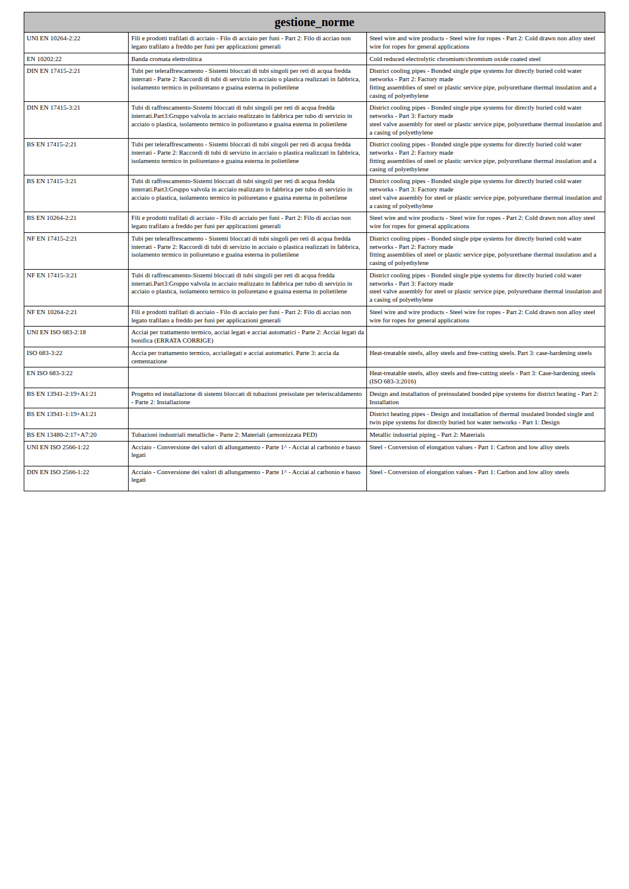gestione_norme
| UNI EN 10264-2:22 | Fili e prodotti trafilati di acciaio - Filo di acciaio per funi - Part 2: Filo di acciao non legato trafilato a freddo per funi per applicazioni generali | Steel wire and wire products - Steel wire for ropes - Part 2: Cold drawn non alloy steel wire for ropes for general applications |
| EN 10202:22 | Banda cromata elettrolitica | Cold reduced electrolytic chromium/chromium oxide coated steel |
| DIN EN 17415-2:21 | Tubi per teleraffrescamento - Sistemi bloccati di tubi singoli per reti di acqua fredda interrati - Parte 2: Raccordi di tubi di servizio in acciaio o plastica realizzati in fabbrica, isolamento termico in poliuretano e guaina esterna in polietilene | District cooling pipes - Bonded single pipe systems for directly buried cold water networks - Part 2: Factory made fitting assemblies of steel or plastic service pipe, polyurethane thermal insulation and a casing of polyethylene |
| DIN EN 17415-3:21 | Tubi di raffrescamento-Sistemi bloccati di tubi singoli per reti di acqua fredda interrati.Part3:Gruppo valvola in acciaio realizzato in fabbrica per tubo di servizio in acciaio o plastica, isolamento termico in poliuretano e guaina esterna in polietilene | District cooling pipes - Bonded single pipe systems for directly buried cold water networks - Part 3: Factory made steel valve assembly for steel or plastic service pipe, polyurethane thermal insulation and a casing of polyethylene |
| BS EN 17415-2:21 | Tubi per teleraffrescamento - Sistemi bloccati di tubi singoli per reti di acqua fredda interrati - Parte 2: Raccordi di tubi di servizio in acciaio o plastica realizzati in fabbrica, isolamento termico in poliuretano e guaina esterna in polietilene | District cooling pipes - Bonded single pipe systems for directly buried cold water networks - Part 2: Factory made fitting assemblies of steel or plastic service pipe, polyurethane thermal insulation and a casing of polyethylene |
| BS EN 17415-3:21 | Tubi di raffrescamento-Sistemi bloccati di tubi singoli per reti di acqua fredda interrati.Part3:Gruppo valvola in acciaio realizzato in fabbrica per tubo di servizio in acciaio o plastica, isolamento termico in poliuretano e guaina esterna in polietilene | District cooling pipes - Bonded single pipe systems for directly buried cold water networks - Part 3: Factory made steel valve assembly for steel or plastic service pipe, polyurethane thermal insulation and a casing of polyethylene |
| BS EN 10264-2:21 | Fili e prodotti trafilati di acciaio - Filo di acciaio per funi - Part 2: Filo di acciao non legato trafilato a freddo per funi per applicazioni generali | Steel wire and wire products - Steel wire for ropes - Part 2: Cold drawn non alloy steel wire for ropes for general applications |
| NF EN 17415-2:21 | Tubi per teleraffrescamento - Sistemi bloccati di tubi singoli per reti di acqua fredda interrati - Parte 2: Raccordi di tubi di servizio in acciaio o plastica realizzati in fabbrica, isolamento termico in poliuretano e guaina esterna in polietilene | District cooling pipes - Bonded single pipe systems for directly buried cold water networks - Part 2: Factory made fitting assemblies of steel or plastic service pipe, polyurethane thermal insulation and a casing of polyethylene |
| NF EN 17415-3:21 | Tubi di raffrescamento-Sistemi bloccati di tubi singoli per reti di acqua fredda interrati.Part3:Gruppo valvola in acciaio realizzato in fabbrica per tubo di servizio in acciaio o plastica, isolamento termico in poliuretano e guaina esterna in polietilene | District cooling pipes - Bonded single pipe systems for directly buried cold water networks - Part 3: Factory made steel valve assembly for steel or plastic service pipe, polyurethane thermal insulation and a casing of polyethylene |
| NF EN 10264-2:21 | Fili e prodotti trafilati di acciaio - Filo di acciaio per funi - Part 2: Filo di acciao non legato trafilato a freddo per funi per applicazioni generali | Steel wire and wire products - Steel wire for ropes - Part 2: Cold drawn non alloy steel wire for ropes for general applications |
| UNI EN ISO 683-2:18 | Acciai per trattamento termico, acciai legati e acciai automatici - Parte 2: Acciai legati da bonifica (ERRATA CORRIGE) | |
| ISO 683-3:22 | Accia per trattamento termico, acciailegati e acciai automatici. Parte 3: accia da cementazione | Heat-treatable steels, alloy steels and free-cutting steels. Part 3: case-hardening steels |
| EN ISO 683-3:22 | | Heat-treatable steels, alloy steels and free-cutting steels - Part 3: Case-hardening steels (ISO 683-3:2016) |
| BS EN 13941-2:19+A1:21 | Progetto ed installazione di sistemi bloccati di tubazioni preisolate per teleriscaldamento - Parte 2: Installazione | Design and installation of preinsulated bonded pipe systems for district heating - Part 2: Installation |
| BS EN 13941-1:19+A1:21 | | District heating pipes - Design and installation of thermal insulated bonded single and twin pipe systems for directly buried hot water networks - Part 1: Design |
| BS EN 13480-2:17+A7:20 | Tubazioni industriali metalliche - Parte 2: Materiali (armonizzata PED) | Metallic industrial piping - Part 2: Materials |
| UNI EN ISO 2566-1:22 | Acciaio - Conversione dei valori di allungamento - Parte 1^ - Acciai al carbonio e basso legati | Steel - Conversion of elongation values - Part 1: Carbon and low alloy steels |
| DIN EN ISO 2566-1:22 | Acciaio - Conversione dei valori di allungamento - Parte 1^ - Acciai al carbonio e basso legati | Steel - Conversion of elongation values - Part 1: Carbon and low alloy steels |